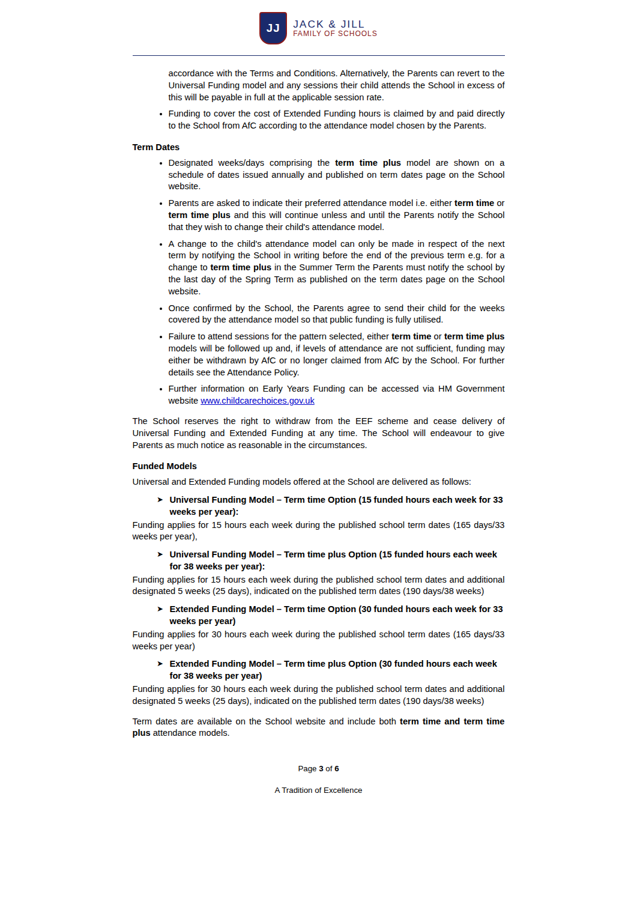JJ
JACK & JILL
FAMILY OF SCHOOLS
accordance with the Terms and Conditions. Alternatively, the Parents can revert to the Universal Funding model and any sessions their child attends the School in excess of this will be payable in full at the applicable session rate.
Funding to cover the cost of Extended Funding hours is claimed by and paid directly to the School from AfC according to the attendance model chosen by the Parents.
Term Dates
Designated weeks/days comprising the term time plus model are shown on a schedule of dates issued annually and published on term dates page on the School website.
Parents are asked to indicate their preferred attendance model i.e. either term time or term time plus and this will continue unless and until the Parents notify the School that they wish to change their child's attendance model.
A change to the child's attendance model can only be made in respect of the next term by notifying the School in writing before the end of the previous term e.g. for a change to term time plus in the Summer Term the Parents must notify the school by the last day of the Spring Term as published on the term dates page on the School website.
Once confirmed by the School, the Parents agree to send their child for the weeks covered by the attendance model so that public funding is fully utilised.
Failure to attend sessions for the pattern selected, either term time or term time plus models will be followed up and, if levels of attendance are not sufficient, funding may either be withdrawn by AfC or no longer claimed from AfC by the School. For further details see the Attendance Policy.
Further information on Early Years Funding can be accessed via HM Government website www.childcarechoices.gov.uk
The School reserves the right to withdraw from the EEF scheme and cease delivery of Universal Funding and Extended Funding at any time. The School will endeavour to give Parents as much notice as reasonable in the circumstances.
Funded Models
Universal and Extended Funding models offered at the School are delivered as follows:
Universal Funding Model – Term time Option (15 funded hours each week for 33 weeks per year):
Funding applies for 15 hours each week during the published school term dates (165 days/33 weeks per year),
Universal Funding Model – Term time plus Option (15 funded hours each week for 38 weeks per year):
Funding applies for 15 hours each week during the published school term dates and additional designated 5 weeks (25 days), indicated on the published term dates (190 days/38 weeks)
Extended Funding Model – Term time Option (30 funded hours each week for 33 weeks per year)
Funding applies for 30 hours each week during the published school term dates (165 days/33 weeks per year)
Extended Funding Model – Term time plus Option (30 funded hours each week for 38 weeks per year)
Funding applies for 30 hours each week during the published school term dates and additional designated 5 weeks (25 days), indicated on the published term dates (190 days/38 weeks)
Term dates are available on the School website and include both term time and term time plus attendance models.
Page 3 of 6
A Tradition of Excellence